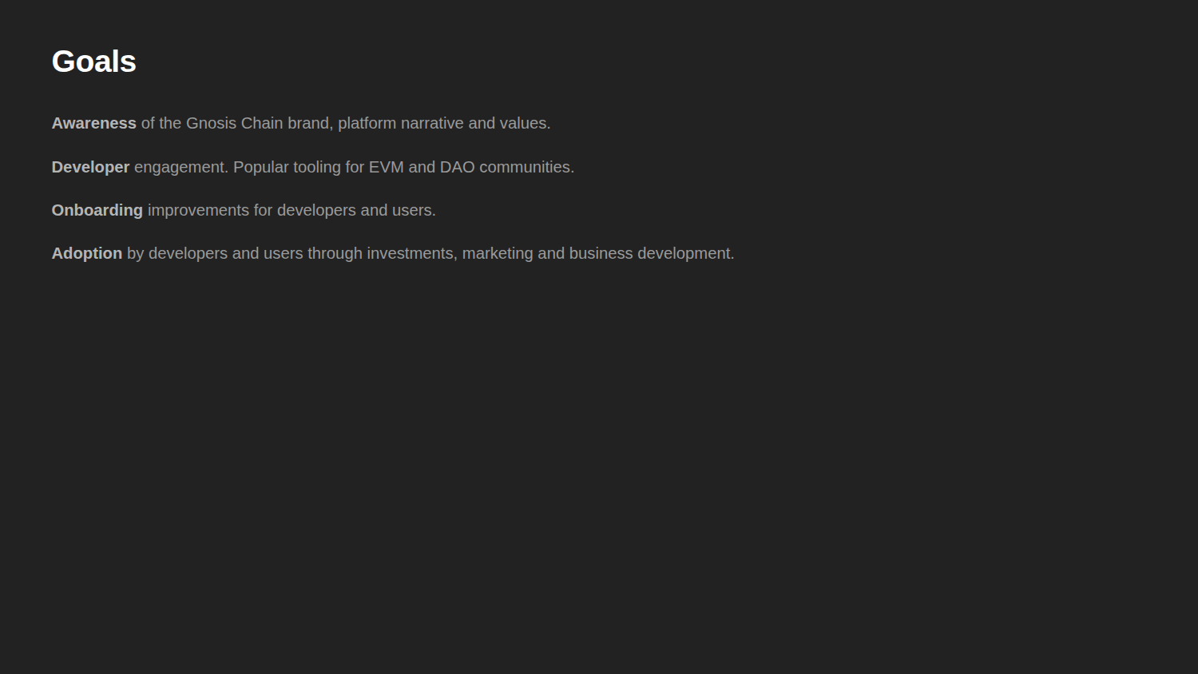Goals
Awareness of the Gnosis Chain brand, platform narrative and values.
Developer engagement. Popular tooling for EVM and DAO communities.
Onboarding improvements for developers and users.
Adoption by developers and users through investments, marketing and business development.